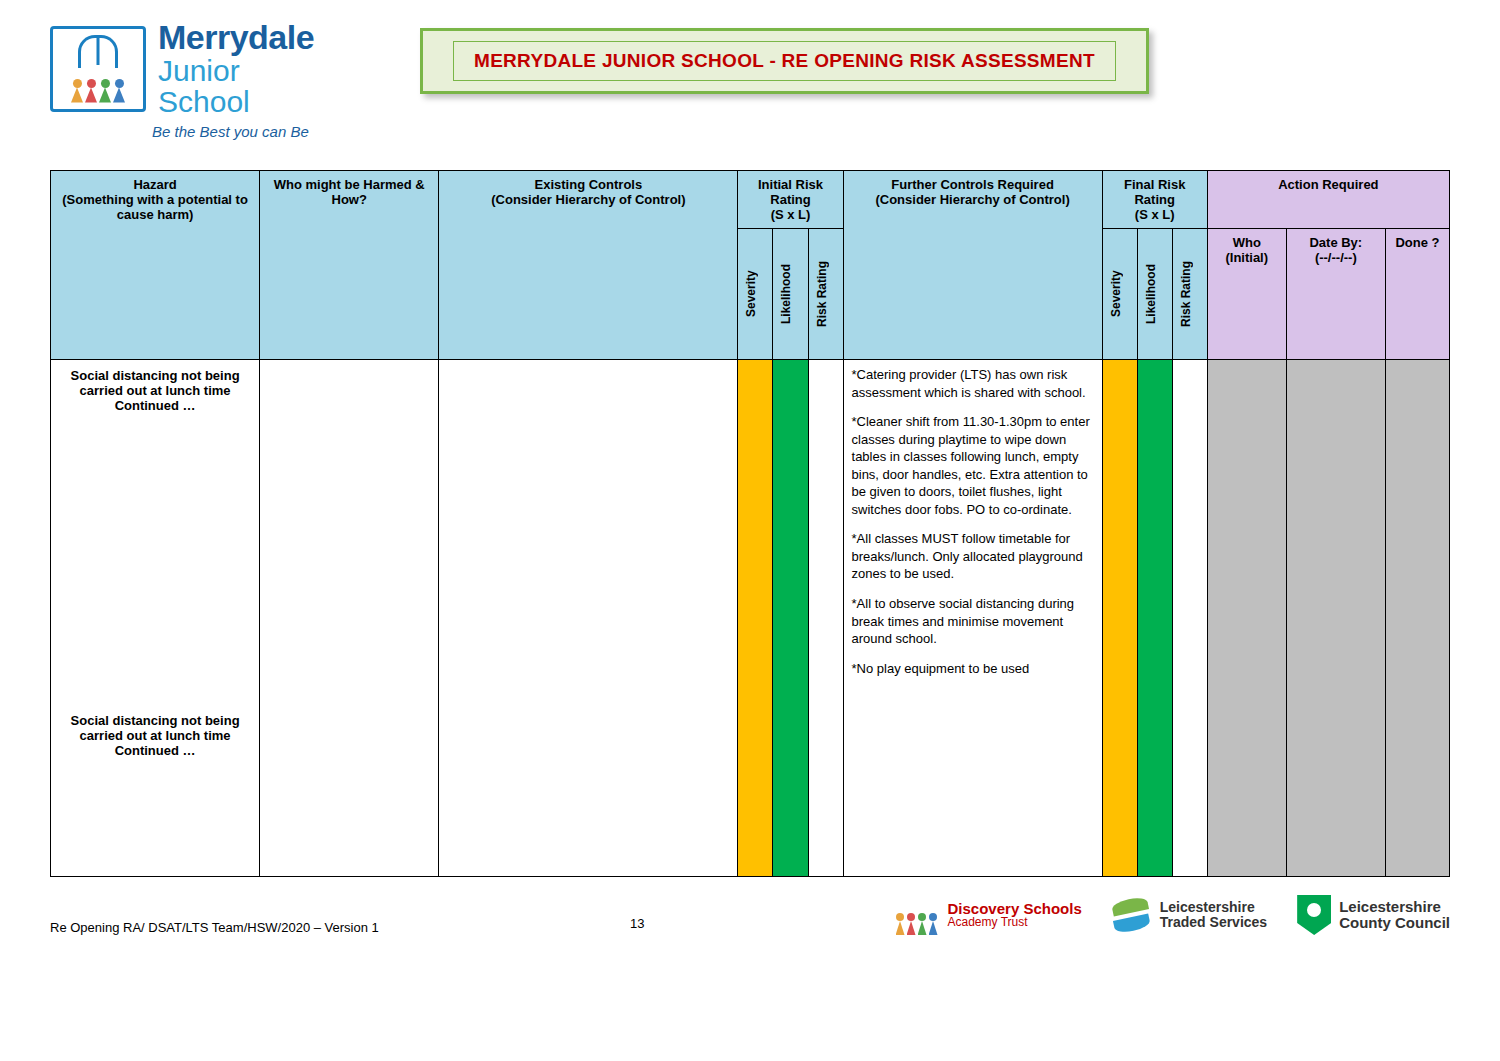Merrydale
Junior
School
Be the Best you can Be
MERRYDALE JUNIOR SCHOOL - RE OPENING RISK ASSESSMENT
| Hazard (Something with a potential to cause harm) | Who might be Harmed & How? | Existing Controls (Consider Hierarchy of Control) | Initial Risk Rating (S x L) | Further Controls Required (Consider Hierarchy of Control) | Final Risk Rating (S x L) | Action Required |
| --- | --- | --- | --- | --- | --- | --- |
| Severity | Likelihood | Risk Rating | Severity | Likelihood | Risk Rating | Who (Initial) | Date By: (--/--/--) | Done ? |
| Social distancing not being carried out at lunch time Continued … Social distancing not being carried out at lunch time Continued … | | | | | | *Catering provider (LTS) has own risk assessment which is shared with school. *Cleaner shift from 11.30-1.30pm to enter classes during playtime to wipe down tables in classes following lunch, empty bins, door handles, etc. Extra attention to be given to doors, toilet flushes, light switches door fobs. PO to co-ordinate. *All classes MUST follow timetable for breaks/lunch. Only allocated playground zones to be used. *All to observe social distancing during break times and minimise movement around school. *No play equipment to be used | | | | | | |
Re Opening RA/ DSAT/LTS Team/HSW/2020 – Version 1
13
Discovery Schools
Academy Trust
Leicestershire
Traded Services
Leicestershire
County Council